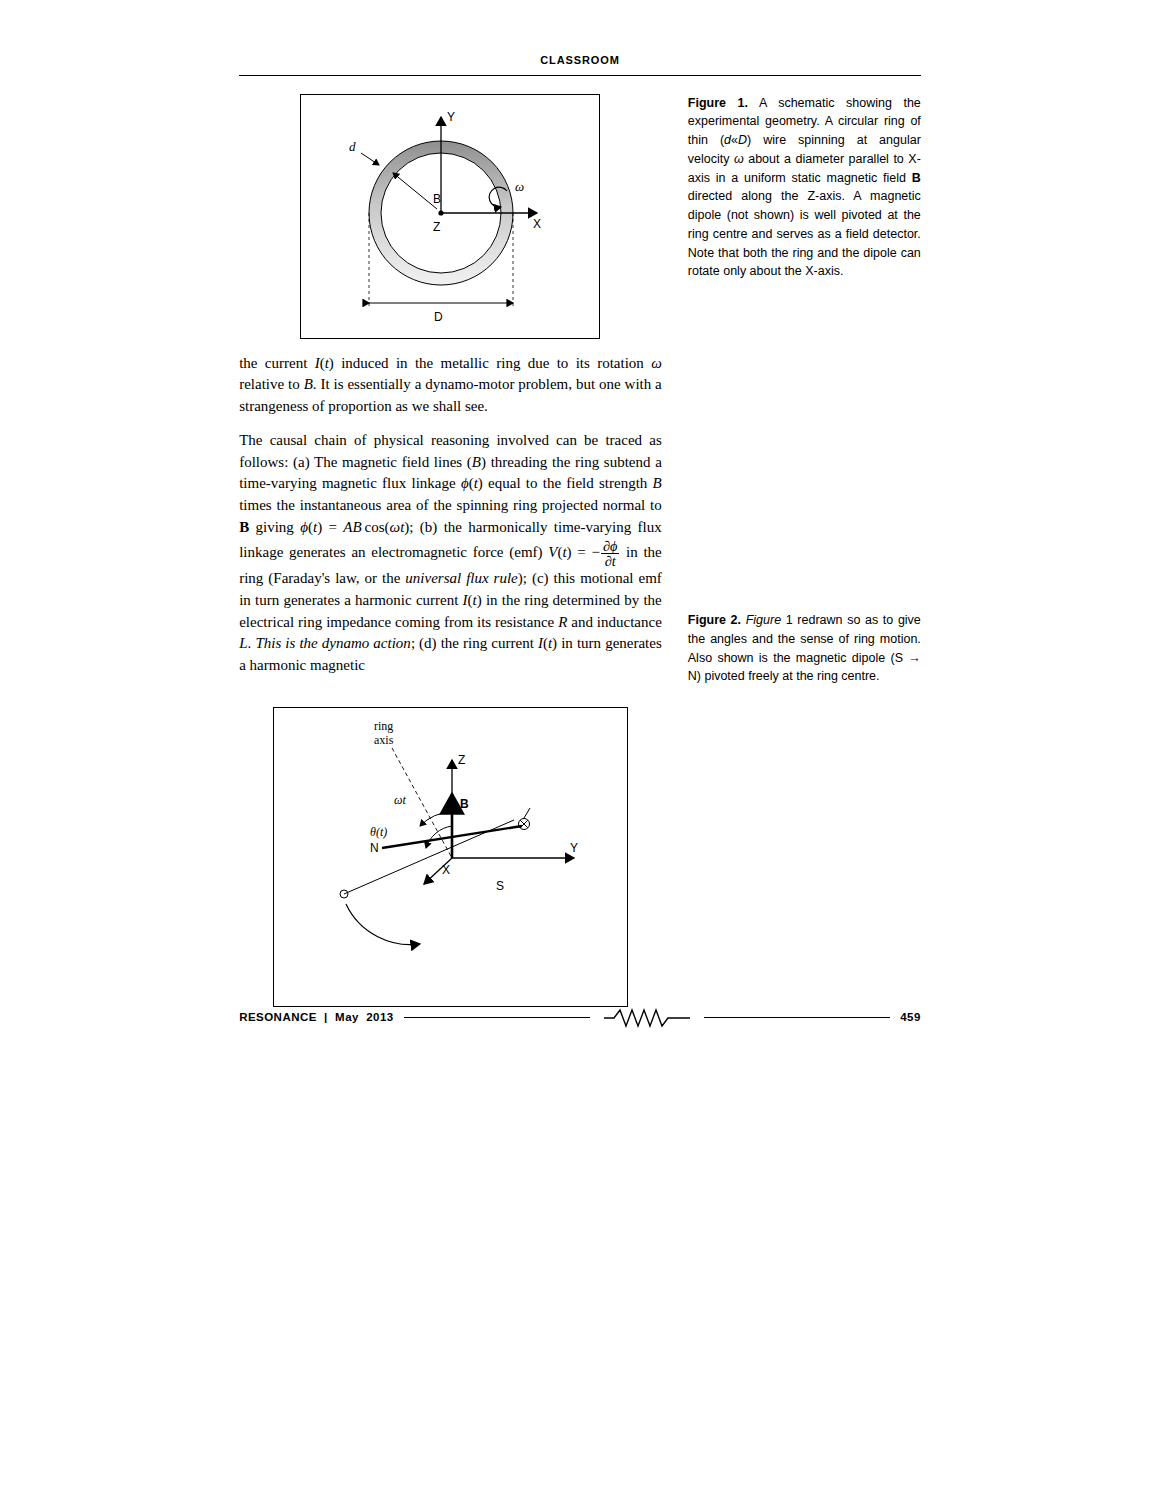CLASSROOM
Y X Z B d ω D
the current I(t) induced in the metallic ring due to its rotation ω relative to B. It is essentially a dynamo-motor problem, but one with a strangeness of proportion as we shall see.
The causal chain of physical reasoning involved can be traced as follows: (a) The magnetic field lines (B) threading the ring subtend a time-varying magnetic flux linkage ϕ(t) equal to the field strength B times the instantaneous area of the spinning ring projected normal to B giving ϕ(t) = AB cos(ωt); (b) the harmonically time-varying flux linkage generates an electromagnetic force (emf) V(t) = −∂ϕ∂t in the ring (Faraday's law, or the universal flux rule); (c) this motional emf in turn generates a harmonic current I(t) in the ring determined by the electrical ring impedance coming from its resistance R and inductance L. This is the dynamo action; (d) the ring current I(t) in turn generates a harmonic magnetic
ring axis Z B Y X ωt θ(t) N S
Figure 1. A schematic showing the experimental geometry. A circular ring of thin (d«D) wire spinning at angular velocity ω about a diameter parallel to X-axis in a uniform static magnetic field B directed along the Z-axis. A magnetic dipole (not shown) is well pivoted at the ring centre and serves as a field detector. Note that both the ring and the dipole can rotate only about the X-axis.
Figure 2. Figure 1 redrawn so as to give the angles and the sense of ring motion. Also shown is the magnetic dipole (S → N) pivoted freely at the ring centre.
RESONANCE | May 2013 459